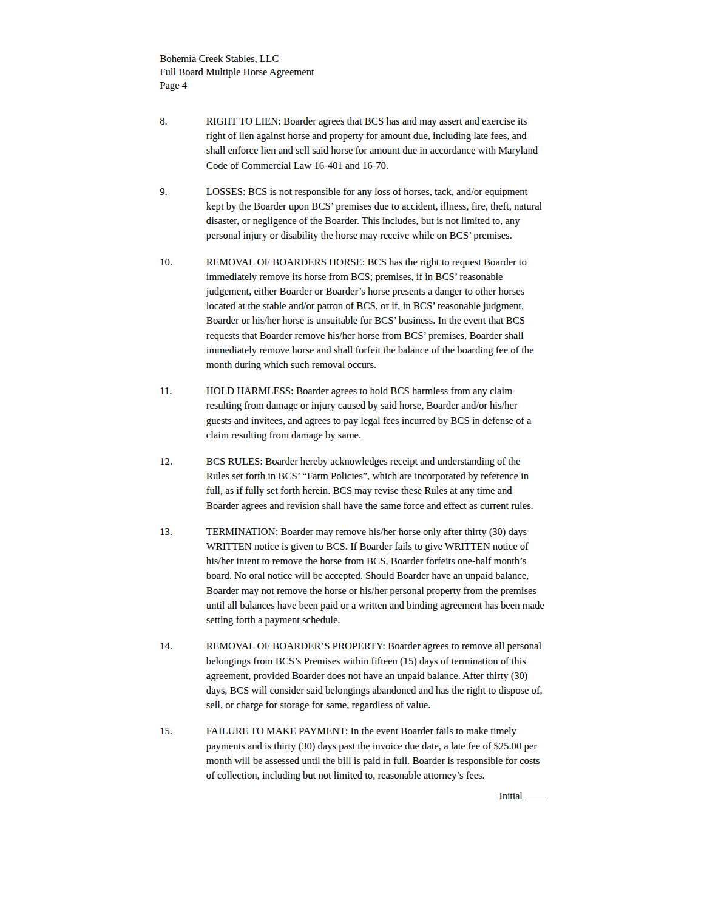Bohemia Creek Stables, LLC
Full Board Multiple Horse Agreement
Page 4
8. Right to Lien: Boarder agrees that BCS has and may assert and exercise its right of lien against horse and property for amount due, including late fees, and shall enforce lien and sell said horse for amount due in accordance with Maryland Code of Commercial Law 16-401 and 16-70.
9. Losses: BCS is not responsible for any loss of horses, tack, and/or equipment kept by the Boarder upon BCS’ premises due to accident, illness, fire, theft, natural disaster, or negligence of the Boarder. This includes, but is not limited to, any personal injury or disability the horse may receive while on BCS’ premises.
10. Removal of Boarders Horse: BCS has the right to request Boarder to immediately remove its horse from BCS; premises, if in BCS’ reasonable judgement, either Boarder or Boarder’s horse presents a danger to other horses located at the stable and/or patron of BCS, or if, in BCS’ reasonable judgment, Boarder or his/her horse is unsuitable for BCS’ business. In the event that BCS requests that Boarder remove his/her horse from BCS’ premises, Boarder shall immediately remove horse and shall forfeit the balance of the boarding fee of the month during which such removal occurs.
11. Hold Harmless: Boarder agrees to hold BCS harmless from any claim resulting from damage or injury caused by said horse, Boarder and/or his/her guests and invitees, and agrees to pay legal fees incurred by BCS in defense of a claim resulting from damage by same.
12. BCS Rules: Boarder hereby acknowledges receipt and understanding of the Rules set forth in BCS’ “Farm Policies”, which are incorporated by reference in full, as if fully set forth herein. BCS may revise these Rules at any time and Boarder agrees and revision shall have the same force and effect as current rules.
13. Termination: Boarder may remove his/her horse only after thirty (30) days WRITTEN notice is given to BCS. If Boarder fails to give WRITTEN notice of his/her intent to remove the horse from BCS, Boarder forfeits one-half month’s board. No oral notice will be accepted. Should Boarder have an unpaid balance, Boarder may not remove the horse or his/her personal property from the premises until all balances have been paid or a written and binding agreement has been made setting forth a payment schedule.
14. Removal of Boarder’s Property: Boarder agrees to remove all personal belongings from BCS’s Premises within fifteen (15) days of termination of this agreement, provided Boarder does not have an unpaid balance. After thirty (30) days, BCS will consider said belongings abandoned and has the right to dispose of, sell, or charge for storage for same, regardless of value.
15. Failure to Make Payment: In the event Boarder fails to make timely payments and is thirty (30) days past the invoice due date, a late fee of $25.00 per month will be assessed until the bill is paid in full. Boarder is responsible for costs of collection, including but not limited to, reasonable attorney’s fees.
Initial ____